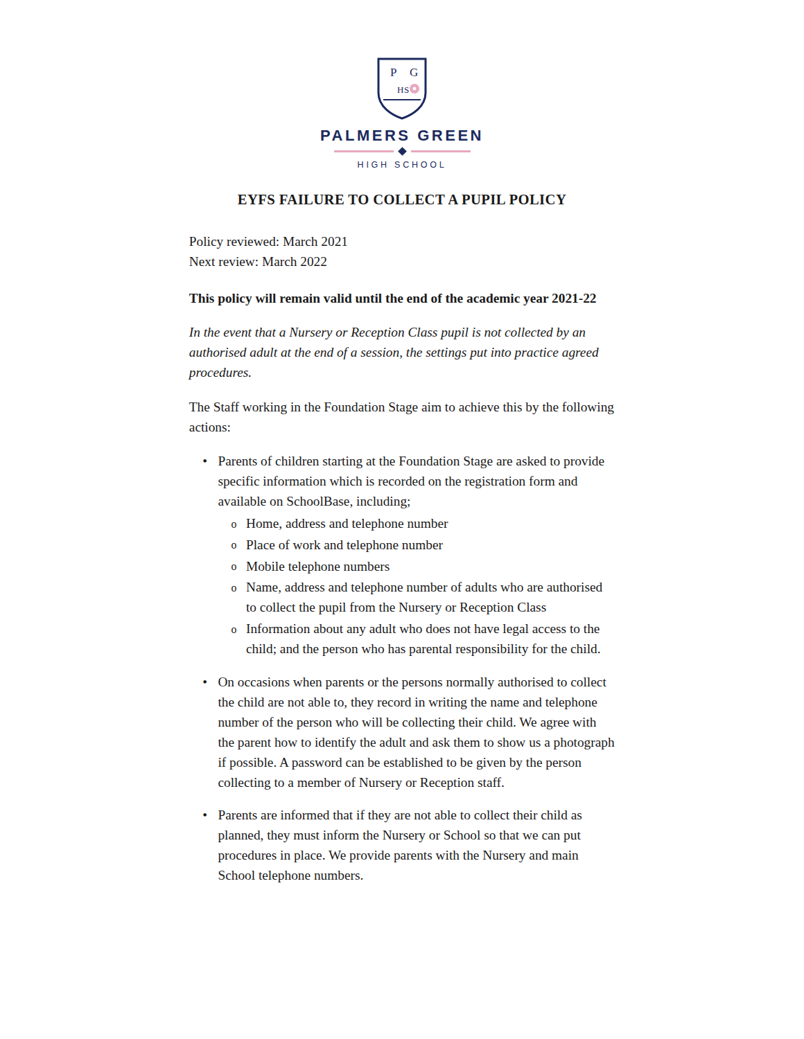P G H S
PALMERS GREEN
HIGH SCHOOL
EYFS FAILURE TO COLLECT A PUPIL POLICY
Policy reviewed: March 2021
Next review: March 2022
This policy will remain valid until the end of the academic year 2021-22
In the event that a Nursery or Reception Class pupil is not collected by an authorised adult at the end of a session, the settings put into practice agreed procedures.
The Staff working in the Foundation Stage aim to achieve this by the following actions:
Parents of children starting at the Foundation Stage are asked to provide specific information which is recorded on the registration form and available on SchoolBase, including;
Home, address and telephone number
Place of work and telephone number
Mobile telephone numbers
Name, address and telephone number of adults who are authorised to collect the pupil from the Nursery or Reception Class
Information about any adult who does not have legal access to the child; and the person who has parental responsibility for the child.
On occasions when parents or the persons normally authorised to collect the child are not able to, they record in writing the name and telephone number of the person who will be collecting their child. We agree with the parent how to identify the adult and ask them to show us a photograph if possible. A password can be established to be given by the person collecting to a member of Nursery or Reception staff.
Parents are informed that if they are not able to collect their child as planned, they must inform the Nursery or School so that we can put procedures in place. We provide parents with the Nursery and main School telephone numbers.